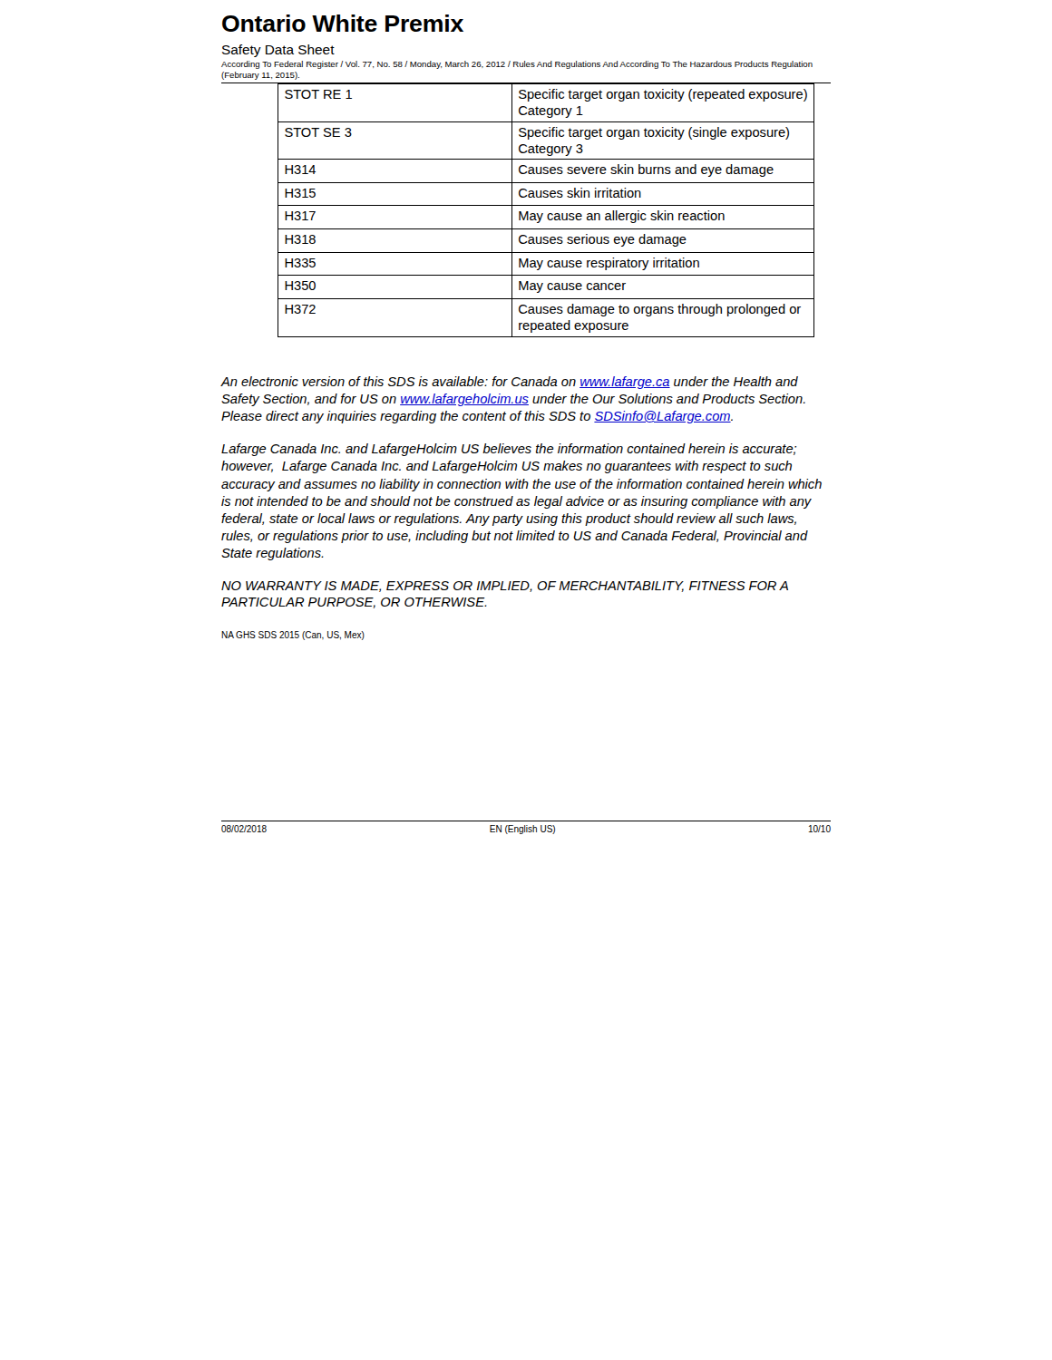Ontario White Premix
Safety Data Sheet
According To Federal Register / Vol. 77, No. 58 / Monday, March 26, 2012 / Rules And Regulations And According To The Hazardous Products Regulation (February 11, 2015).
| STOT RE 1 | Specific target organ toxicity (repeated exposure) Category 1 |
| STOT SE 3 | Specific target organ toxicity (single exposure) Category 3 |
| H314 | Causes severe skin burns and eye damage |
| H315 | Causes skin irritation |
| H317 | May cause an allergic skin reaction |
| H318 | Causes serious eye damage |
| H335 | May cause respiratory irritation |
| H350 | May cause cancer |
| H372 | Causes damage to organs through prolonged or repeated exposure |
An electronic version of this SDS is available: for Canada on www.lafarge.ca under the Health and Safety Section, and for US on www.lafargeholcim.us under the Our Solutions and Products Section. Please direct any inquiries regarding the content of this SDS to SDSinfo@Lafarge.com.
Lafarge Canada Inc. and LafargeHolcim US believes the information contained herein is accurate; however, Lafarge Canada Inc. and LafargeHolcim US makes no guarantees with respect to such accuracy and assumes no liability in connection with the use of the information contained herein which is not intended to be and should not be construed as legal advice or as insuring compliance with any federal, state or local laws or regulations. Any party using this product should review all such laws, rules, or regulations prior to use, including but not limited to US and Canada Federal, Provincial and State regulations.
NO WARRANTY IS MADE, EXPRESS OR IMPLIED, OF MERCHANTABILITY, FITNESS FOR A PARTICULAR PURPOSE, OR OTHERWISE.
NA GHS SDS 2015 (Can, US, Mex)
08/02/2018
EN (English US)
10/10